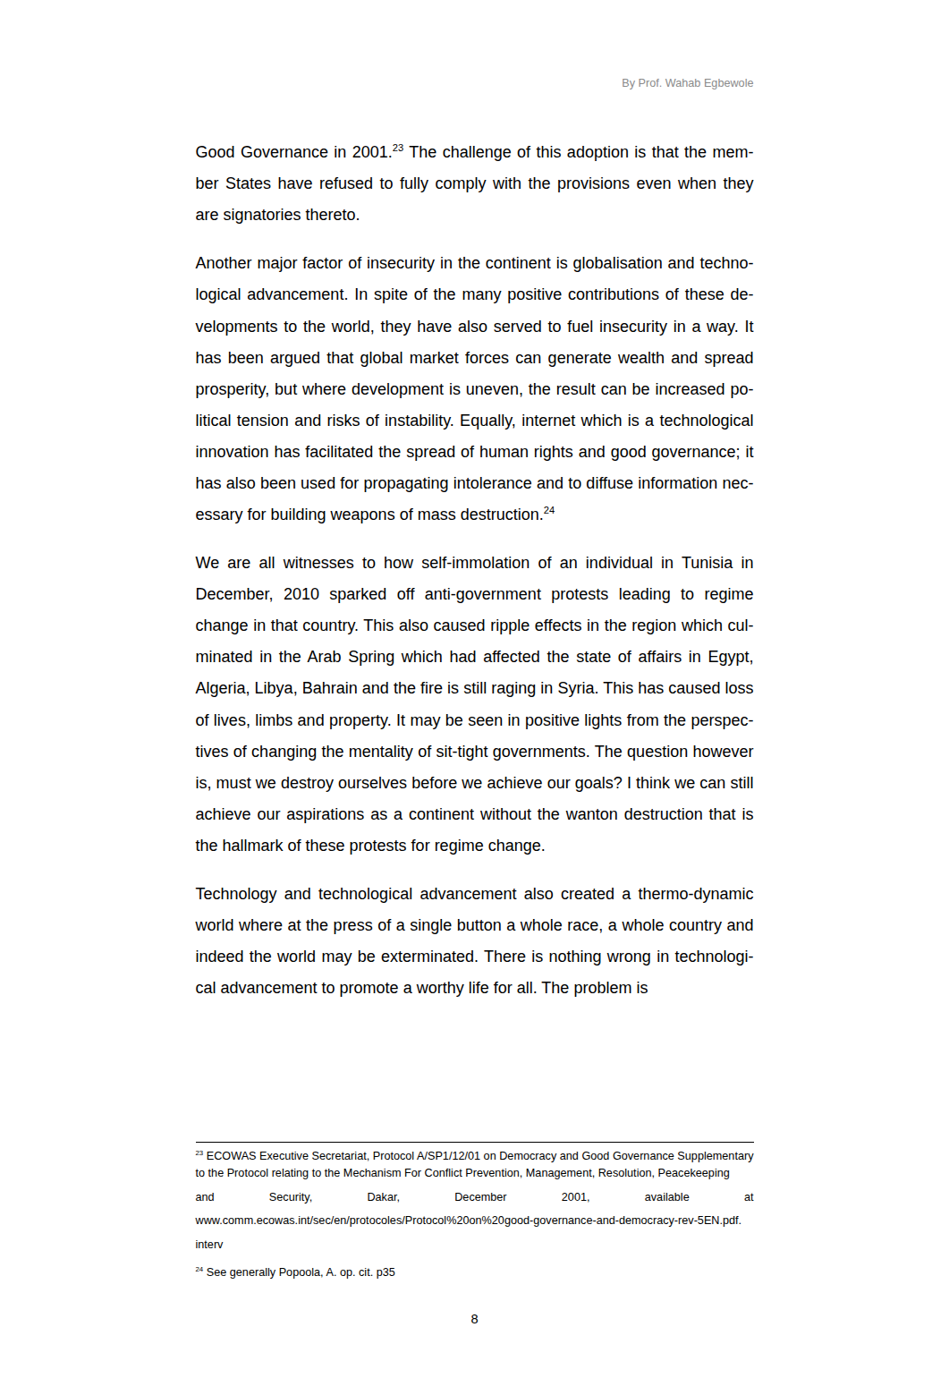By Prof. Wahab Egbewole
Good Governance in 2001.23 The challenge of this adoption is that the member States have refused to fully comply with the provisions even when they are signatories thereto.
Another major factor of insecurity in the continent is globalisation and technological advancement. In spite of the many positive contributions of these developments to the world, they have also served to fuel insecurity in a way. It has been argued that global market forces can generate wealth and spread prosperity, but where development is uneven, the result can be increased political tension and risks of instability. Equally, internet which is a technological innovation has facilitated the spread of human rights and good governance; it has also been used for propagating intolerance and to diffuse information necessary for building weapons of mass destruction.24
We are all witnesses to how self-immolation of an individual in Tunisia in December, 2010 sparked off anti-government protests leading to regime change in that country. This also caused ripple effects in the region which culminated in the Arab Spring which had affected the state of affairs in Egypt, Algeria, Libya, Bahrain and the fire is still raging in Syria. This has caused loss of lives, limbs and property. It may be seen in positive lights from the perspectives of changing the mentality of sit-tight governments. The question however is, must we destroy ourselves before we achieve our goals? I think we can still achieve our aspirations as a continent without the wanton destruction that is the hallmark of these protests for regime change.
Technology and technological advancement also created a thermo-dynamic world where at the press of a single button a whole race, a whole country and indeed the world may be exterminated. There is nothing wrong in technological advancement to promote a worthy life for all. The problem is
23 ECOWAS Executive Secretariat, Protocol A/SP1/12/01 on Democracy and Good Governance Supplementary to the Protocol relating to the Mechanism For Conflict Prevention, Management, Resolution, Peacekeeping
and Security, Dakar, December 2001, available at
www.comm.ecowas.int/sec/en/protocoles/Protocol%20on%20good-governance-and-democracy-rev-5EN.pdf.
interv
24 See generally Popoola, A. op. cit. p35
8